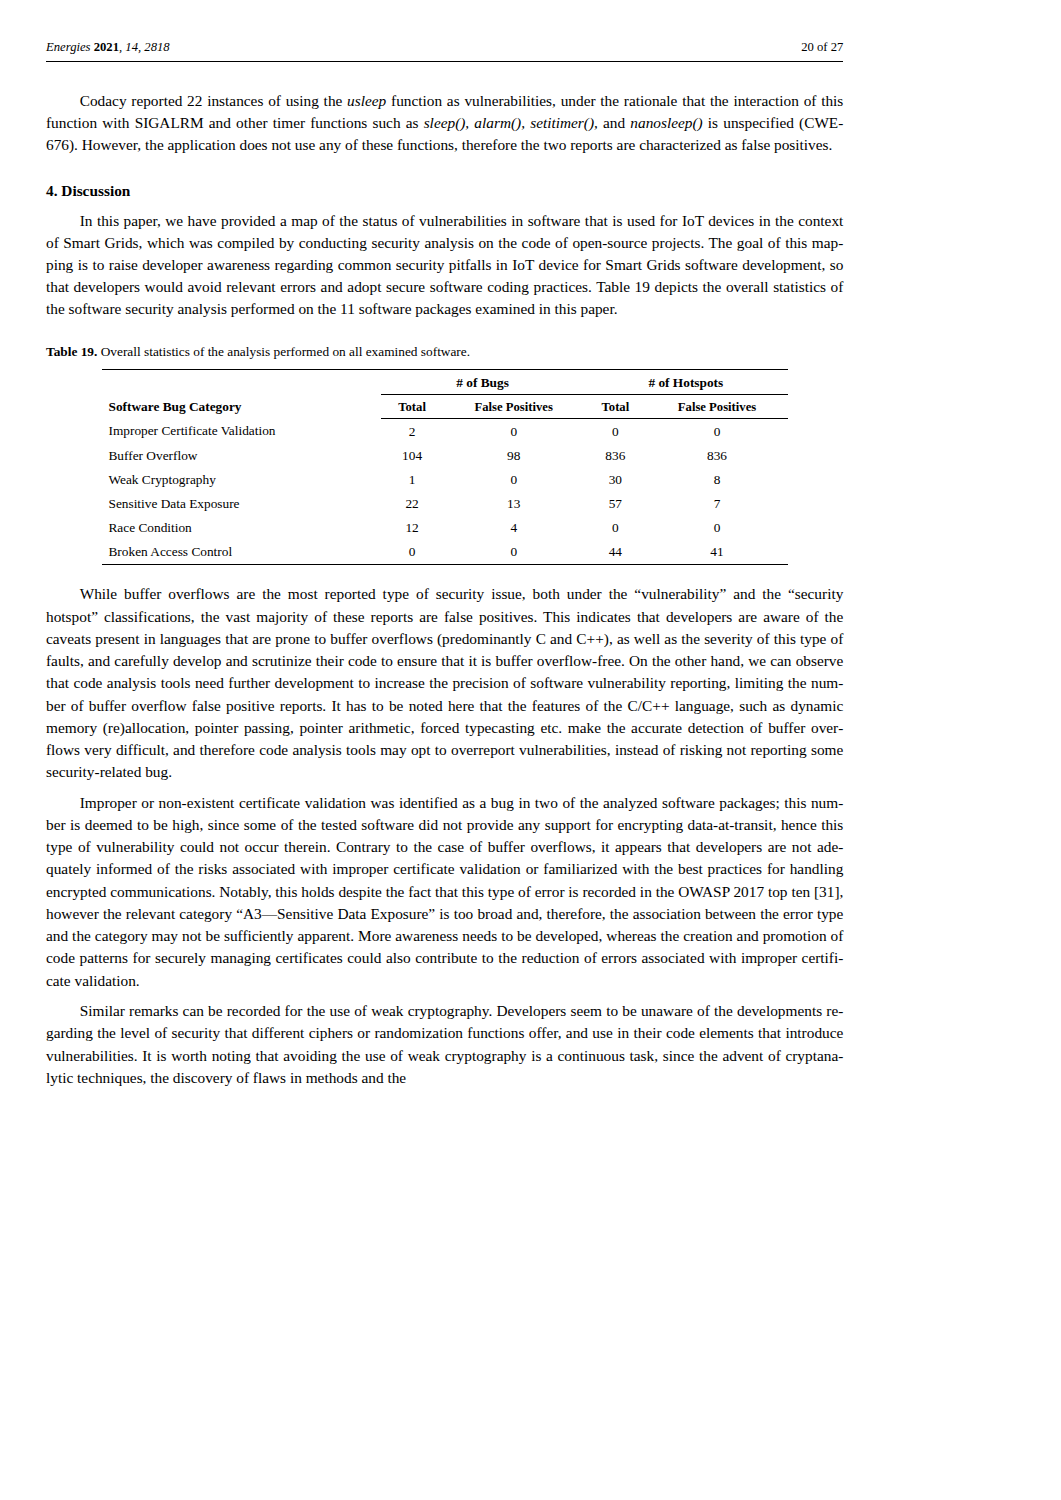Energies 2021, 14, 2818
20 of 27
Codacy reported 22 instances of using the usleep function as vulnerabilities, under the rationale that the interaction of this function with SIGALRM and other timer functions such as sleep(), alarm(), setitimer(), and nanosleep() is unspecified (CWE-676). However, the application does not use any of these functions, therefore the two reports are characterized as false positives.
4. Discussion
In this paper, we have provided a map of the status of vulnerabilities in software that is used for IoT devices in the context of Smart Grids, which was compiled by conducting security analysis on the code of open-source projects. The goal of this mapping is to raise developer awareness regarding common security pitfalls in IoT device for Smart Grids software development, so that developers would avoid relevant errors and adopt secure software coding practices. Table 19 depicts the overall statistics of the software security analysis performed on the 11 software packages examined in this paper.
Table 19. Overall statistics of the analysis performed on all examined software.
| Software Bug Category | # of Bugs | # of Hotspots |
| --- | --- | --- |
| Total | False Positives | Total | False Positives |
| Improper Certificate Validation | 2 | 0 | 0 | 0 |
| Buffer Overflow | 104 | 98 | 836 | 836 |
| Weak Cryptography | 1 | 0 | 30 | 8 |
| Sensitive Data Exposure | 22 | 13 | 57 | 7 |
| Race Condition | 12 | 4 | 0 | 0 |
| Broken Access Control | 0 | 0 | 44 | 41 |
While buffer overflows are the most reported type of security issue, both under the “vulnerability” and the “security hotspot” classifications, the vast majority of these reports are false positives. This indicates that developers are aware of the caveats present in languages that are prone to buffer overflows (predominantly C and C++), as well as the severity of this type of faults, and carefully develop and scrutinize their code to ensure that it is buffer overflow-free. On the other hand, we can observe that code analysis tools need further development to increase the precision of software vulnerability reporting, limiting the number of buffer overflow false positive reports. It has to be noted here that the features of the C/C++ language, such as dynamic memory (re)allocation, pointer passing, pointer arithmetic, forced typecasting etc. make the accurate detection of buffer overflows very difficult, and therefore code analysis tools may opt to overreport vulnerabilities, instead of risking not reporting some security-related bug.
Improper or non-existent certificate validation was identified as a bug in two of the analyzed software packages; this number is deemed to be high, since some of the tested software did not provide any support for encrypting data-at-transit, hence this type of vulnerability could not occur therein. Contrary to the case of buffer overflows, it appears that developers are not adequately informed of the risks associated with improper certificate validation or familiarized with the best practices for handling encrypted communications. Notably, this holds despite the fact that this type of error is recorded in the OWASP 2017 top ten [31], however the relevant category “A3—Sensitive Data Exposure” is too broad and, therefore, the association between the error type and the category may not be sufficiently apparent. More awareness needs to be developed, whereas the creation and promotion of code patterns for securely managing certificates could also contribute to the reduction of errors associated with improper certificate validation.
Similar remarks can be recorded for the use of weak cryptography. Developers seem to be unaware of the developments regarding the level of security that different ciphers or randomization functions offer, and use in their code elements that introduce vulnerabilities. It is worth noting that avoiding the use of weak cryptography is a continuous task, since the advent of cryptanalytic techniques, the discovery of flaws in methods and the